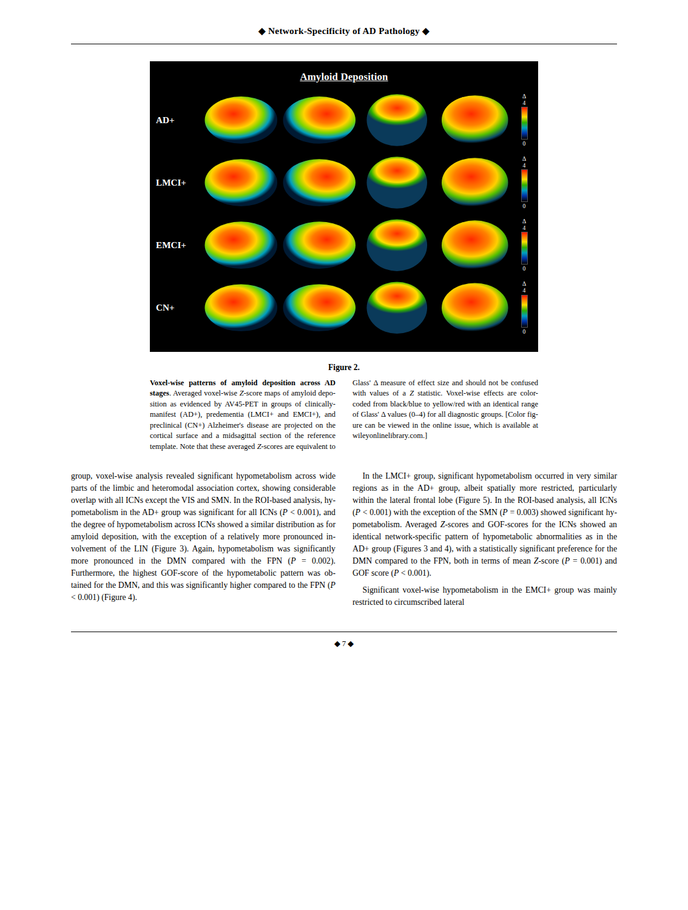◆ Network-Specificity of AD Pathology ◆
Amyloid Deposition
AD+
Δ 4
0
LMCI+
Δ 4
0
EMCI+
Δ 4
0
CN+
Δ 4
0
Figure 2.
Voxel-wise patterns of amyloid deposition across AD stages. Averaged voxel-wise Z-score maps of amyloid deposition as evidenced by AV45-PET in groups of clinically-manifest (AD+), predementia (LMCI+ and EMCI+), and preclinical (CN+) Alzheimer's disease are projected on the cortical surface and a midsagittal section of the reference template. Note that these averaged Z-scores are equivalent to Glass' Δ measure of effect size and should not be confused with values of a Z statistic. Voxel-wise effects are color-coded from black/blue to yellow/red with an identical range of Glass' Δ values (0–4) for all diagnostic groups. [Color figure can be viewed in the online issue, which is available at wileyonlinelibrary.com.]
group, voxel-wise analysis revealed significant hypometabolism across wide parts of the limbic and heteromodal association cortex, showing considerable overlap with all ICNs except the VIS and SMN. In the ROI-based analysis, hypometabolism in the AD+ group was significant for all ICNs (P < 0.001), and the degree of hypometabolism across ICNs showed a similar distribution as for amyloid deposition, with the exception of a relatively more pronounced involvement of the LIN (Figure 3). Again, hypometabolism was significantly more pronounced in the DMN compared with the FPN (P = 0.002). Furthermore, the highest GOF-score of the hypometabolic pattern was obtained for the DMN, and this was significantly higher compared to the FPN (P < 0.001) (Figure 4).
In the LMCI+ group, significant hypometabolism occurred in very similar regions as in the AD+ group, albeit spatially more restricted, particularly within the lateral frontal lobe (Figure 5). In the ROI-based analysis, all ICNs (P < 0.001) with the exception of the SMN (P = 0.003) showed significant hypometabolism. Averaged Z-scores and GOF-scores for the ICNs showed an identical network-specific pattern of hypometabolic abnormalities as in the AD+ group (Figures 3 and 4), with a statistically significant preference for the DMN compared to the FPN, both in terms of mean Z-score (P = 0.001) and GOF score (P < 0.001).
Significant voxel-wise hypometabolism in the EMCI+ group was mainly restricted to circumscribed lateral
◆ 7 ◆